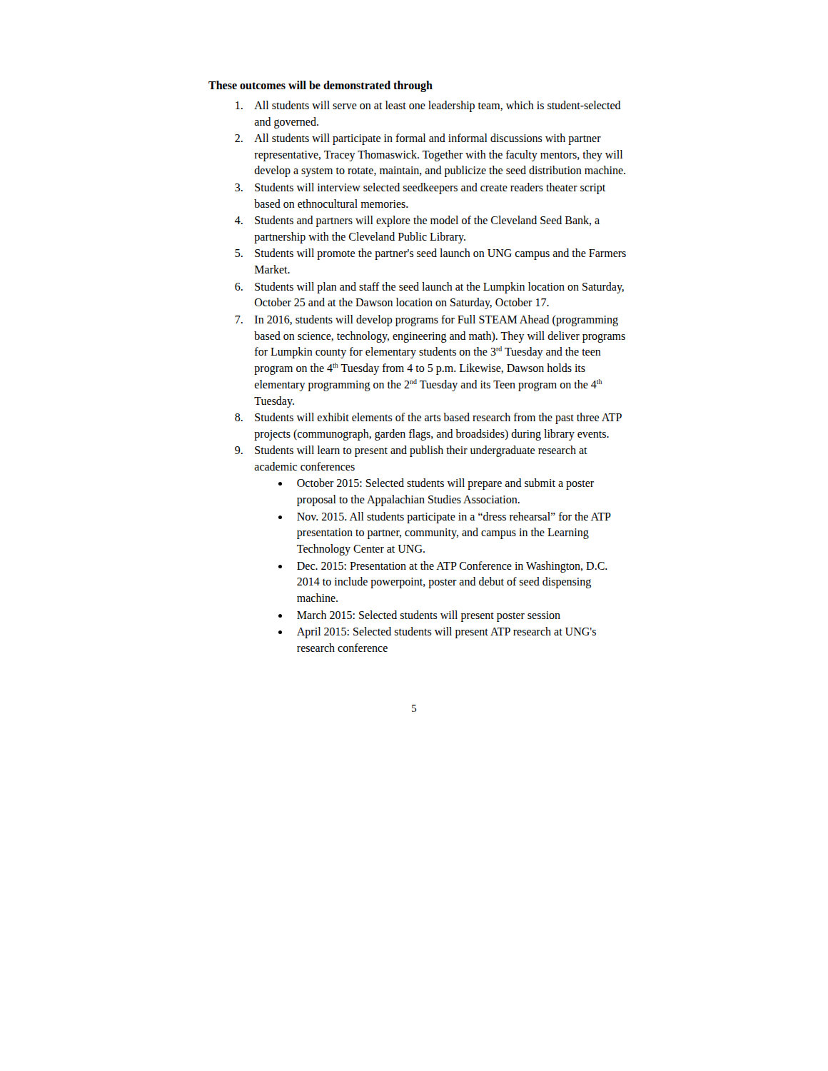These outcomes will be demonstrated through
All students will serve on at least one leadership team, which is student-selected and governed.
All students will participate in formal and informal discussions with partner representative, Tracey Thomaswick. Together with the faculty mentors, they will develop a system to rotate, maintain, and publicize the seed distribution machine.
Students will interview selected seedkeepers and create readers theater script based on ethnocultural memories.
Students and partners will explore the model of the Cleveland Seed Bank, a partnership with the Cleveland Public Library.
Students will promote the partner's seed launch on UNG campus and the Farmers Market.
Students will plan and staff the seed launch at the Lumpkin location on Saturday, October 25 and at the Dawson location on Saturday, October 17.
In 2016, students will develop programs for Full STEAM Ahead (programming based on science, technology, engineering and math). They will deliver programs for Lumpkin county for elementary students on the 3rd Tuesday and the teen program on the 4th Tuesday from 4 to 5 p.m. Likewise, Dawson holds its elementary programming on the 2nd Tuesday and its Teen program on the 4th Tuesday.
Students will exhibit elements of the arts based research from the past three ATP projects (communograph, garden flags, and broadsides) during library events.
Students will learn to present and publish their undergraduate research at academic conferences
October 2015: Selected students will prepare and submit a poster proposal to the Appalachian Studies Association.
Nov. 2015. All students participate in a “dress rehearsal” for the ATP presentation to partner, community, and campus in the Learning Technology Center at UNG.
Dec. 2015: Presentation at the ATP Conference in Washington, D.C. 2014 to include powerpoint, poster and debut of seed dispensing machine.
March 2015: Selected students will present poster session
April 2015: Selected students will present ATP research at UNG's research conference
5